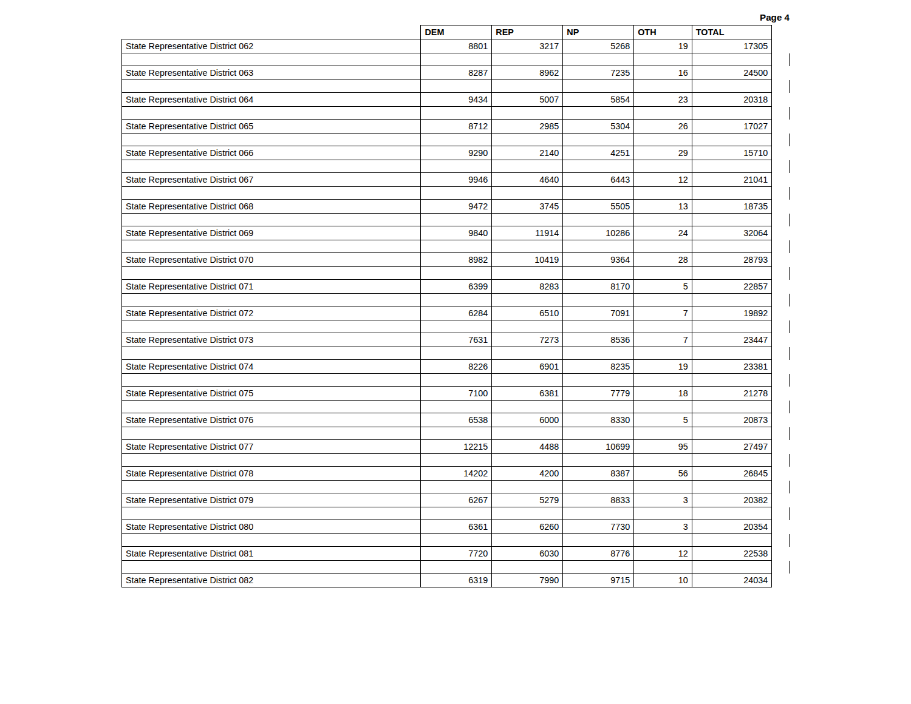Page 4
| | DEM | REP | NP | OTH | TOTAL | |
| --- | --- | --- | --- | --- | --- | --- |
| State Representative District 062 | 8801 | 3217 | 5268 | 19 | 17305 | |
| State Representative District 063 | 8287 | 8962 | 7235 | 16 | 24500 | |
| State Representative District 064 | 9434 | 5007 | 5854 | 23 | 20318 | |
| State Representative District 065 | 8712 | 2985 | 5304 | 26 | 17027 | |
| State Representative District 066 | 9290 | 2140 | 4251 | 29 | 15710 | |
| State Representative District 067 | 9946 | 4640 | 6443 | 12 | 21041 | |
| State Representative District 068 | 9472 | 3745 | 5505 | 13 | 18735 | |
| State Representative District 069 | 9840 | 11914 | 10286 | 24 | 32064 | |
| State Representative District 070 | 8982 | 10419 | 9364 | 28 | 28793 | |
| State Representative District 071 | 6399 | 8283 | 8170 | 5 | 22857 | |
| State Representative District 072 | 6284 | 6510 | 7091 | 7 | 19892 | |
| State Representative District 073 | 7631 | 7273 | 8536 | 7 | 23447 | |
| State Representative District 074 | 8226 | 6901 | 8235 | 19 | 23381 | |
| State Representative District 075 | 7100 | 6381 | 7779 | 18 | 21278 | |
| State Representative District 076 | 6538 | 6000 | 8330 | 5 | 20873 | |
| State Representative District 077 | 12215 | 4488 | 10699 | 95 | 27497 | |
| State Representative District 078 | 14202 | 4200 | 8387 | 56 | 26845 | |
| State Representative District 079 | 6267 | 5279 | 8833 | 3 | 20382 | |
| State Representative District 080 | 6361 | 6260 | 7730 | 3 | 20354 | |
| State Representative District 081 | 7720 | 6030 | 8776 | 12 | 22538 | |
| State Representative District 082 | 6319 | 7990 | 9715 | 10 | 24034 | |